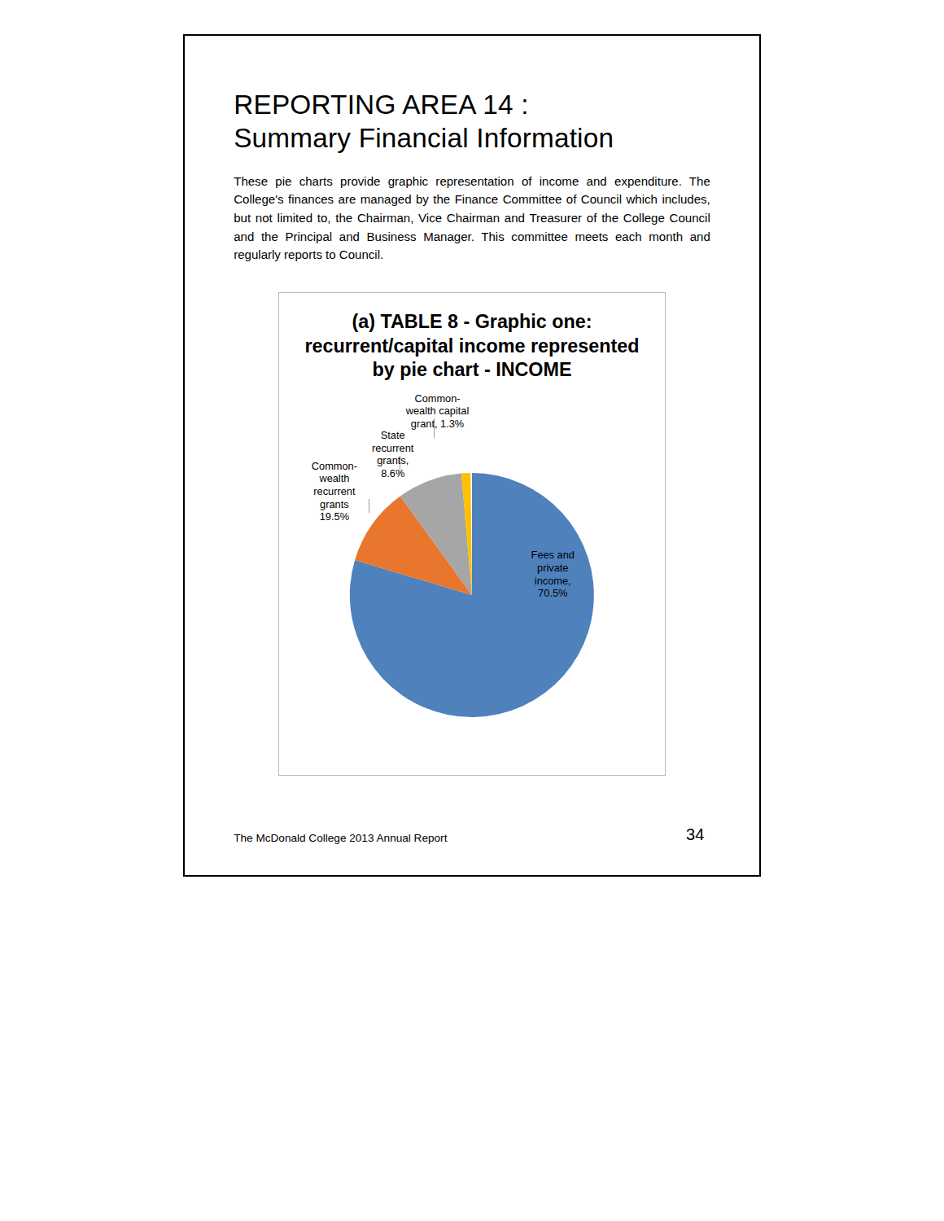REPORTING AREA 14 :
Summary Financial Information
These pie charts provide graphic representation of income and expenditure. The College's finances are managed by the Finance Committee of Council which includes, but not limited to, the Chairman, Vice Chairman and Treasurer of the College Council and the Principal and Business Manager. This committee meets each month and regularly reports to Council.
(a) TABLE 8 - Graphic one: recurrent/capital income represented by pie chart - INCOME
Common-
wealth capital
grant, 1.3%
State
recurrent
grants,
8.6%
Common-
wealth
recurrent
grants
19.5%
Fees and
private
income,
70.5%
The McDonald College 2013 Annual Report
34